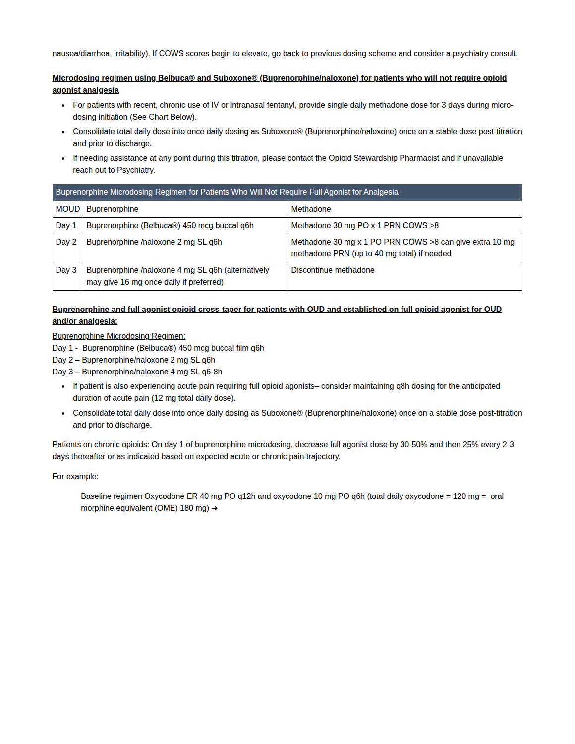nausea/diarrhea, irritability). If COWS scores begin to elevate, go back to previous dosing scheme and consider a psychiatry consult.
Microdosing regimen using Belbuca® and Suboxone® (Buprenorphine/naloxone) for patients who will not require opioid agonist analgesia
For patients with recent, chronic use of IV or intranasal fentanyl, provide single daily methadone dose for 3 days during micro-dosing initiation (See Chart Below).
Consolidate total daily dose into once daily dosing as Suboxone® (Buprenorphine/naloxone) once on a stable dose post-titration and prior to discharge.
If needing assistance at any point during this titration, please contact the Opioid Stewardship Pharmacist and if unavailable reach out to Psychiatry.
Buprenorphine Microdosing Regimen for Patients Who Will Not Require Full Agonist for Analgesia
| MOUD | Buprenorphine | Methadone |
| --- | --- | --- |
| Day 1 | Buprenorphine (Belbuca®) 450 mcg buccal q6h | Methadone 30 mg PO x 1 PRN COWS >8 |
| Day 2 | Buprenorphine /naloxone 2 mg SL q6h | Methadone 30 mg x 1 PO PRN COWS >8 can give extra 10 mg methadone PRN (up to 40 mg total) if needed |
| Day 3 | Buprenorphine /naloxone 4 mg SL q6h (alternatively may give 16 mg once daily if preferred) | Discontinue methadone |
Buprenorphine and full agonist opioid cross-taper for patients with OUD and established on full opioid agonist for OUD and/or analgesia:
Buprenorphine Microdosing Regimen:
Day 1 - Buprenorphine (Belbuca®) 450 mcg buccal film q6h
Day 2 – Buprenorphine/naloxone 2 mg SL q6h
Day 3 – Buprenorphine/naloxone 4 mg SL q6-8h
If patient is also experiencing acute pain requiring full opioid agonists– consider maintaining q8h dosing for the anticipated duration of acute pain (12 mg total daily dose).
Consolidate total daily dose into once daily dosing as Suboxone® (Buprenorphine/naloxone) once on a stable dose post-titration and prior to discharge.
Patients on chronic opioids: On day 1 of buprenorphine microdosing, decrease full agonist dose by 30-50% and then 25% every 2-3 days thereafter or as indicated based on expected acute or chronic pain trajectory.
For example:
Baseline regimen Oxycodone ER 40 mg PO q12h and oxycodone 10 mg PO q6h (total daily oxycodone = 120 mg = oral morphine equivalent (OME) 180 mg) ➜